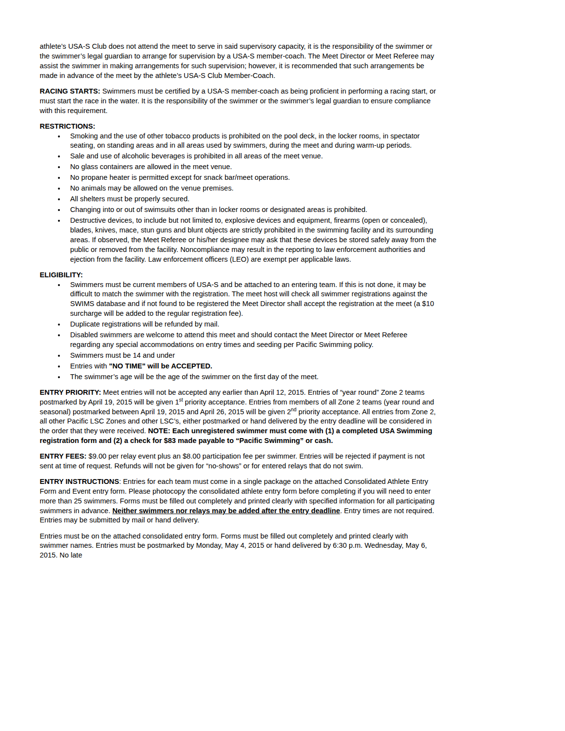athlete’s USA-S Club does not attend the meet to serve in said supervisory capacity, it is the responsibility of the swimmer or the swimmer’s legal guardian to arrange for supervision by a USA-S member-coach. The Meet Director or Meet Referee may assist the swimmer in making arrangements for such supervision; however, it is recommended that such arrangements be made in advance of the meet by the athlete’s USA-S Club Member-Coach.
RACING STARTS: Swimmers must be certified by a USA-S member-coach as being proficient in performing a racing start, or must start the race in the water. It is the responsibility of the swimmer or the swimmer’s legal guardian to ensure compliance with this requirement.
RESTRICTIONS:
Smoking and the use of other tobacco products is prohibited on the pool deck, in the locker rooms, in spectator seating, on standing areas and in all areas used by swimmers, during the meet and during warm-up periods.
Sale and use of alcoholic beverages is prohibited in all areas of the meet venue.
No glass containers are allowed in the meet venue.
No propane heater is permitted except for snack bar/meet operations.
No animals may be allowed on the venue premises.
All shelters must be properly secured.
Changing into or out of swimsuits other than in locker rooms or designated areas is prohibited.
Destructive devices, to include but not limited to, explosive devices and equipment, firearms (open or concealed), blades, knives, mace, stun guns and blunt objects are strictly prohibited in the swimming facility and its surrounding areas. If observed, the Meet Referee or his/her designee may ask that these devices be stored safely away from the public or removed from the facility. Noncompliance may result in the reporting to law enforcement authorities and ejection from the facility. Law enforcement officers (LEO) are exempt per applicable laws.
ELIGIBILITY:
Swimmers must be current members of USA-S and be attached to an entering team. If this is not done, it may be difficult to match the swimmer with the registration. The meet host will check all swimmer registrations against the SWIMS database and if not found to be registered the Meet Director shall accept the registration at the meet (a $10 surcharge will be added to the regular registration fee).
Duplicate registrations will be refunded by mail.
Disabled swimmers are welcome to attend this meet and should contact the Meet Director or Meet Referee regarding any special accommodations on entry times and seeding per Pacific Swimming policy.
Swimmers must be 14 and under
Entries with "NO TIME" will be ACCEPTED.
The swimmer’s age will be the age of the swimmer on the first day of the meet.
ENTRY PRIORITY: Meet entries will not be accepted any earlier than April 12, 2015. Entries of “year round” Zone 2 teams postmarked by April 19, 2015 will be given 1st priority acceptance. Entries from members of all Zone 2 teams (year round and seasonal) postmarked between April 19, 2015 and April 26, 2015 will be given 2nd priority acceptance. All entries from Zone 2, all other Pacific LSC Zones and other LSC’s, either postmarked or hand delivered by the entry deadline will be considered in the order that they were received. NOTE: Each unregistered swimmer must come with (1) a completed USA Swimming registration form and (2) a check for $83 made payable to “Pacific Swimming” or cash.
ENTRY FEES: $9.00 per relay event plus an $8.00 participation fee per swimmer. Entries will be rejected if payment is not sent at time of request. Refunds will not be given for “no-shows” or for entered relays that do not swim.
ENTRY INSTRUCTIONS: Entries for each team must come in a single package on the attached Consolidated Athlete Entry Form and Event entry form. Please photocopy the consolidated athlete entry form before completing if you will need to enter more than 25 swimmers. Forms must be filled out completely and printed clearly with specified information for all participating swimmers in advance. Neither swimmers nor relays may be added after the entry deadline. Entry times are not required. Entries may be submitted by mail or hand delivery.
Entries must be on the attached consolidated entry form. Forms must be filled out completely and printed clearly with swimmer names. Entries must be postmarked by Monday, May 4, 2015 or hand delivered by 6:30 p.m. Wednesday, May 6, 2015. No late